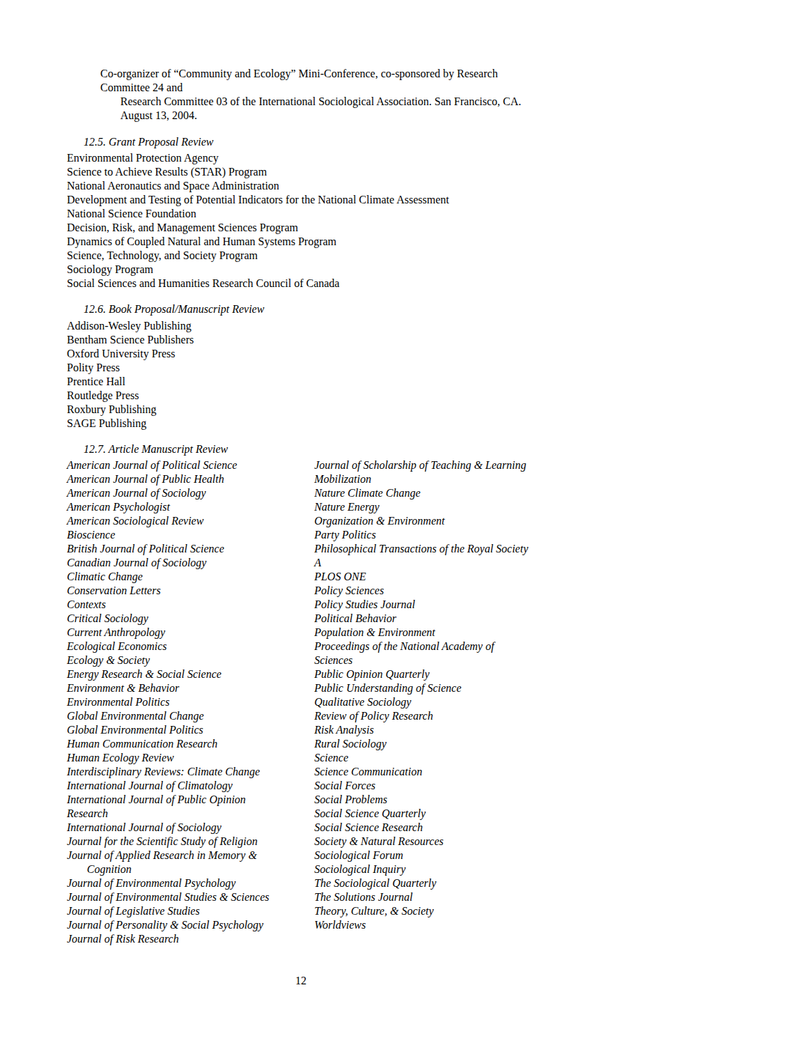Co-organizer of “Community and Ecology” Mini-Conference, co-sponsored by Research Committee 24 and Research Committee 03 of the International Sociological Association. San Francisco, CA. August 13, 2004.
12.5. Grant Proposal Review
Environmental Protection Agency
Science to Achieve Results (STAR) Program
National Aeronautics and Space Administration
Development and Testing of Potential Indicators for the National Climate Assessment
National Science Foundation
Decision, Risk, and Management Sciences Program
Dynamics of Coupled Natural and Human Systems Program
Science, Technology, and Society Program
Sociology Program
Social Sciences and Humanities Research Council of Canada
12.6. Book Proposal/Manuscript Review
Addison-Wesley Publishing
Bentham Science Publishers
Oxford University Press
Polity Press
Prentice Hall
Routledge Press
Roxbury Publishing
SAGE Publishing
12.7. Article Manuscript Review
American Journal of Political Science
American Journal of Public Health
American Journal of Sociology
American Psychologist
American Sociological Review
Bioscience
British Journal of Political Science
Canadian Journal of Sociology
Climatic Change
Conservation Letters
Contexts
Critical Sociology
Current Anthropology
Ecological Economics
Ecology & Society
Energy Research & Social Science
Environment & Behavior
Environmental Politics
Global Environmental Change
Global Environmental Politics
Human Communication Research
Human Ecology Review
Interdisciplinary Reviews: Climate Change
International Journal of Climatology
International Journal of Public Opinion Research
International Journal of Sociology
Journal for the Scientific Study of Religion
Journal of Applied Research in Memory &Cognition
Journal of Environmental Psychology
Journal of Environmental Studies & Sciences
Journal of Legislative Studies
Journal of Personality & Social Psychology
Journal of Risk Research
Journal of Scholarship of Teaching & Learning
Mobilization
Nature Climate Change
Nature Energy
Organization & Environment
Party Politics
Philosophical Transactions of the Royal Society A
PLOS ONE
Policy Sciences
Policy Studies Journal
Political Behavior
Population & Environment
Proceedings of the National Academy of Sciences
Public Opinion Quarterly
Public Understanding of Science
Qualitative Sociology
Review of Policy Research
Risk Analysis
Rural Sociology
Science
Science Communication
Social Forces
Social Problems
Social Science Quarterly
Social Science Research
Society & Natural Resources
Sociological Forum
Sociological Inquiry
The Sociological Quarterly
The Solutions Journal
Theory, Culture, & Society
Worldviews
12